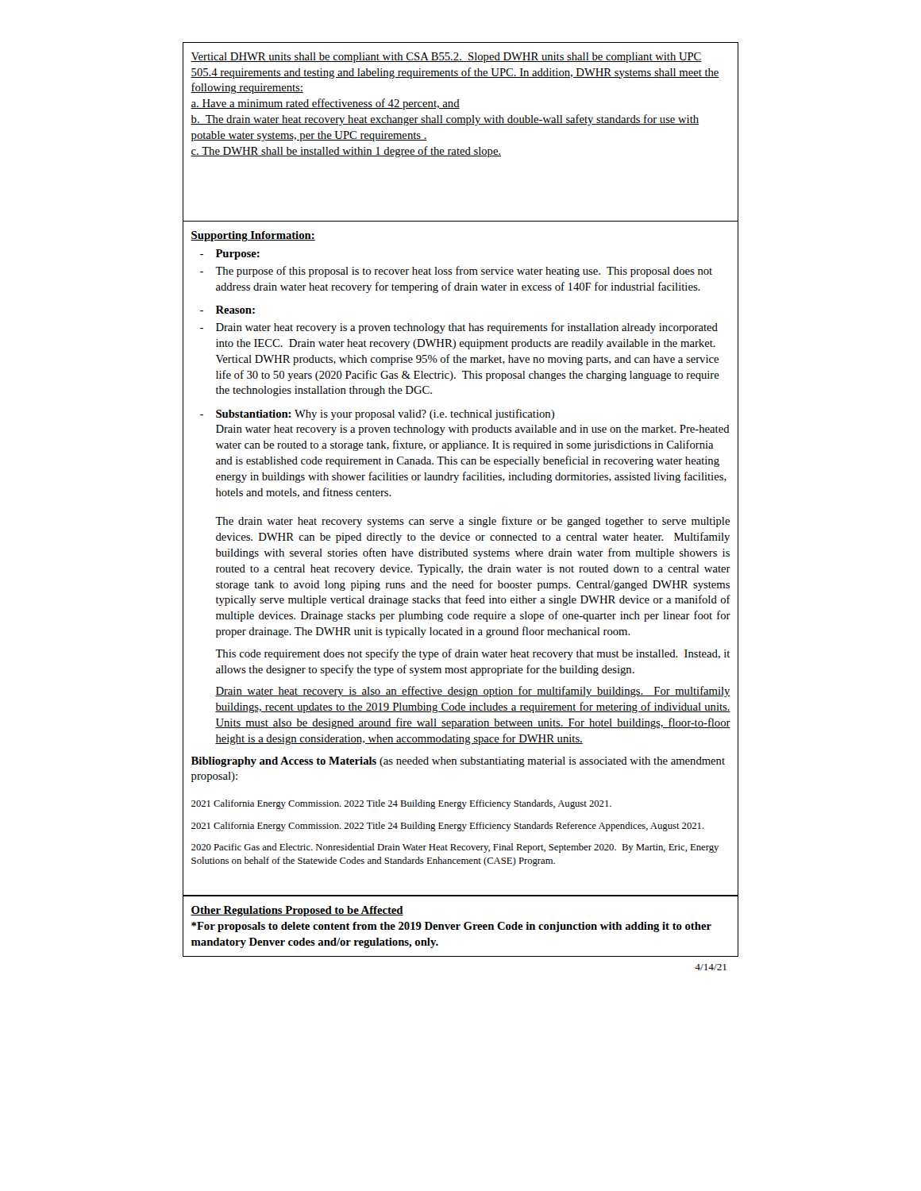Vertical DHWR units shall be compliant with CSA B55.2. Sloped DWHR units shall be compliant with UPC 505.4 requirements and testing and labeling requirements of the UPC. In addition, DWHR systems shall meet the following requirements:
a. Have a minimum rated effectiveness of 42 percent, and
b. The drain water heat recovery heat exchanger shall comply with double-wall safety standards for use with potable water systems, per the UPC requirements .
c. The DWHR shall be installed within 1 degree of the rated slope.
Supporting Information:
Purpose:
The purpose of this proposal is to recover heat loss from service water heating use. This proposal does not address drain water heat recovery for tempering of drain water in excess of 140F for industrial facilities.
Reason:
Drain water heat recovery is a proven technology that has requirements for installation already incorporated into the IECC. Drain water heat recovery (DWHR) equipment products are readily available in the market. Vertical DWHR products, which comprise 95% of the market, have no moving parts, and can have a service life of 30 to 50 years (2020 Pacific Gas & Electric). This proposal changes the charging language to require the technologies installation through the DGC.
Substantiation: Why is your proposal valid? (i.e. technical justification)
Drain water heat recovery is a proven technology with products available and in use on the market. Pre-heated water can be routed to a storage tank, fixture, or appliance. It is required in some jurisdictions in California and is established code requirement in Canada. This can be especially beneficial in recovering water heating energy in buildings with shower facilities or laundry facilities, including dormitories, assisted living facilities, hotels and motels, and fitness centers.
The drain water heat recovery systems can serve a single fixture or be ganged together to serve multiple devices. DWHR can be piped directly to the device or connected to a central water heater. Multifamily buildings with several stories often have distributed systems where drain water from multiple showers is routed to a central heat recovery device. Typically, the drain water is not routed down to a central water storage tank to avoid long piping runs and the need for booster pumps. Central/ganged DWHR systems typically serve multiple vertical drainage stacks that feed into either a single DWHR device or a manifold of multiple devices. Drainage stacks per plumbing code require a slope of one-quarter inch per linear foot for proper drainage. The DWHR unit is typically located in a ground floor mechanical room.
This code requirement does not specify the type of drain water heat recovery that must be installed. Instead, it allows the designer to specify the type of system most appropriate for the building design.
Drain water heat recovery is also an effective design option for multifamily buildings. For multifamily buildings, recent updates to the 2019 Plumbing Code includes a requirement for metering of individual units. Units must also be designed around fire wall separation between units. For hotel buildings, floor-to-floor height is a design consideration, when accommodating space for DWHR units.
Bibliography and Access to Materials (as needed when substantiating material is associated with the amendment proposal):
2021 California Energy Commission. 2022 Title 24 Building Energy Efficiency Standards, August 2021.
2021 California Energy Commission. 2022 Title 24 Building Energy Efficiency Standards Reference Appendices, August 2021.
2020 Pacific Gas and Electric. Nonresidential Drain Water Heat Recovery, Final Report, September 2020. By Martin, Eric, Energy Solutions on behalf of the Statewide Codes and Standards Enhancement (CASE) Program.
Other Regulations Proposed to be Affected
*For proposals to delete content from the 2019 Denver Green Code in conjunction with adding it to other mandatory Denver codes and/or regulations, only.
4/14/21